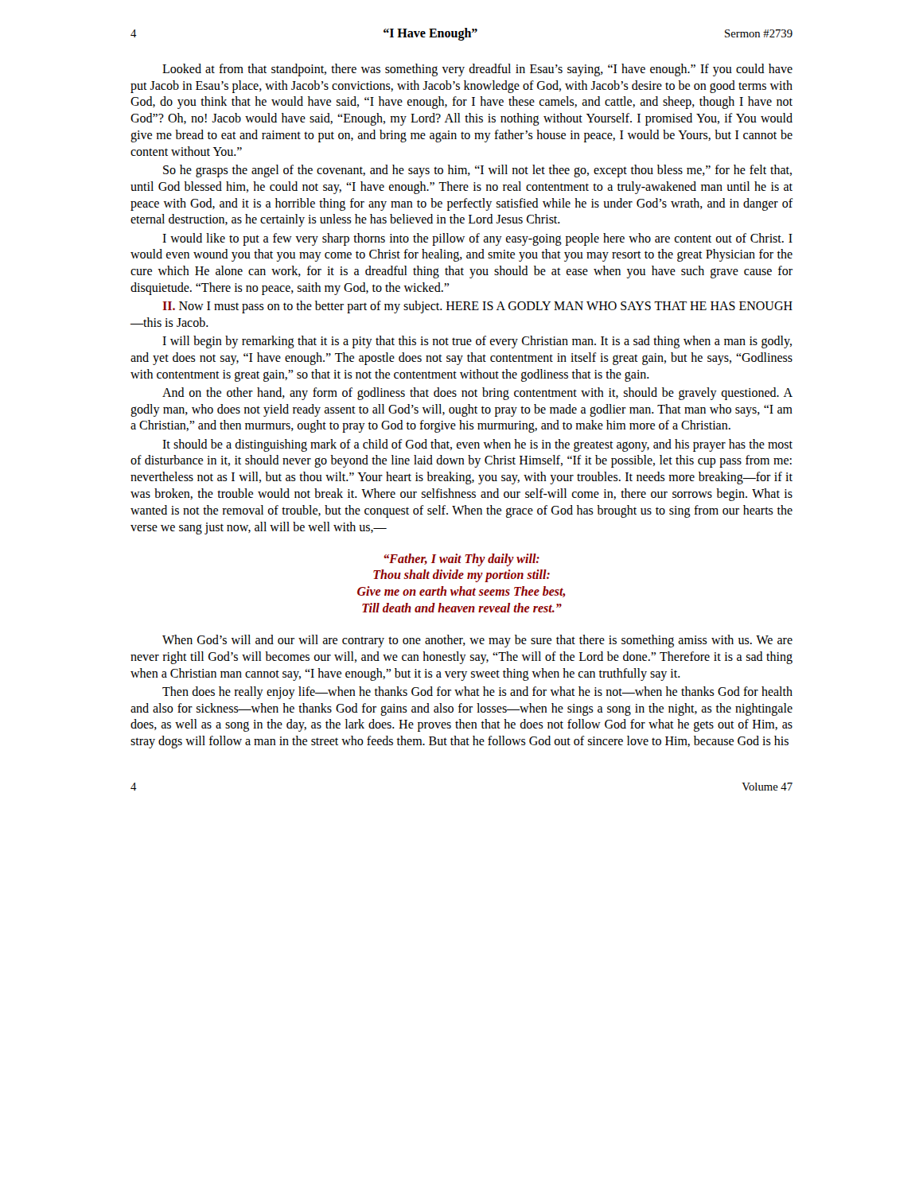4 “I Have Enough” Sermon #2739
Looked at from that standpoint, there was something very dreadful in Esau’s saying, “I have enough.” If you could have put Jacob in Esau’s place, with Jacob’s convictions, with Jacob’s knowledge of God, with Jacob’s desire to be on good terms with God, do you think that he would have said, “I have enough, for I have these camels, and cattle, and sheep, though I have not God”? Oh, no! Jacob would have said, “Enough, my Lord? All this is nothing without Yourself. I promised You, if You would give me bread to eat and raiment to put on, and bring me again to my father’s house in peace, I would be Yours, but I cannot be content without You.”
So he grasps the angel of the covenant, and he says to him, “I will not let thee go, except thou bless me,” for he felt that, until God blessed him, he could not say, “I have enough.” There is no real contentment to a truly-awakened man until he is at peace with God, and it is a horrible thing for any man to be perfectly satisfied while he is under God’s wrath, and in danger of eternal destruction, as he certainly is unless he has believed in the Lord Jesus Christ.
I would like to put a few very sharp thorns into the pillow of any easy-going people here who are content out of Christ. I would even wound you that you may come to Christ for healing, and smite you that you may resort to the great Physician for the cure which He alone can work, for it is a dreadful thing that you should be at ease when you have such grave cause for disquietude. “There is no peace, saith my God, to the wicked.”
II. Now I must pass on to the better part of my subject. HERE IS A GODLY MAN WHO SAYS THAT HE HAS ENOUGH—this is Jacob.
I will begin by remarking that it is a pity that this is not true of every Christian man. It is a sad thing when a man is godly, and yet does not say, “I have enough.” The apostle does not say that contentment in itself is great gain, but he says, “Godliness with contentment is great gain,” so that it is not the contentment without the godliness that is the gain.
And on the other hand, any form of godliness that does not bring contentment with it, should be gravely questioned. A godly man, who does not yield ready assent to all God’s will, ought to pray to be made a godlier man. That man who says, “I am a Christian,” and then murmurs, ought to pray to God to forgive his murmuring, and to make him more of a Christian.
It should be a distinguishing mark of a child of God that, even when he is in the greatest agony, and his prayer has the most of disturbance in it, it should never go beyond the line laid down by Christ Himself, “If it be possible, let this cup pass from me: nevertheless not as I will, but as thou wilt.” Your heart is breaking, you say, with your troubles. It needs more breaking—for if it was broken, the trouble would not break it. Where our selfishness and our self-will come in, there our sorrows begin. What is wanted is not the removal of trouble, but the conquest of self. When the grace of God has brought us to sing from our hearts the verse we sang just now, all will be well with us,—
“Father, I wait Thy daily will:
Thou shalt divide my portion still:
Give me on earth what seems Thee best,
Till death and heaven reveal the rest.”
When God’s will and our will are contrary to one another, we may be sure that there is something amiss with us. We are never right till God’s will becomes our will, and we can honestly say, “The will of the Lord be done.” Therefore it is a sad thing when a Christian man cannot say, “I have enough,” but it is a very sweet thing when he can truthfully say it.
Then does he really enjoy life—when he thanks God for what he is and for what he is not—when he thanks God for health and also for sickness—when he thanks God for gains and also for losses—when he sings a song in the night, as the nightingale does, as well as a song in the day, as the lark does. He proves then that he does not follow God for what he gets out of Him, as stray dogs will follow a man in the street who feeds them. But that he follows God out of sincere love to Him, because God is his
4 Volume 47